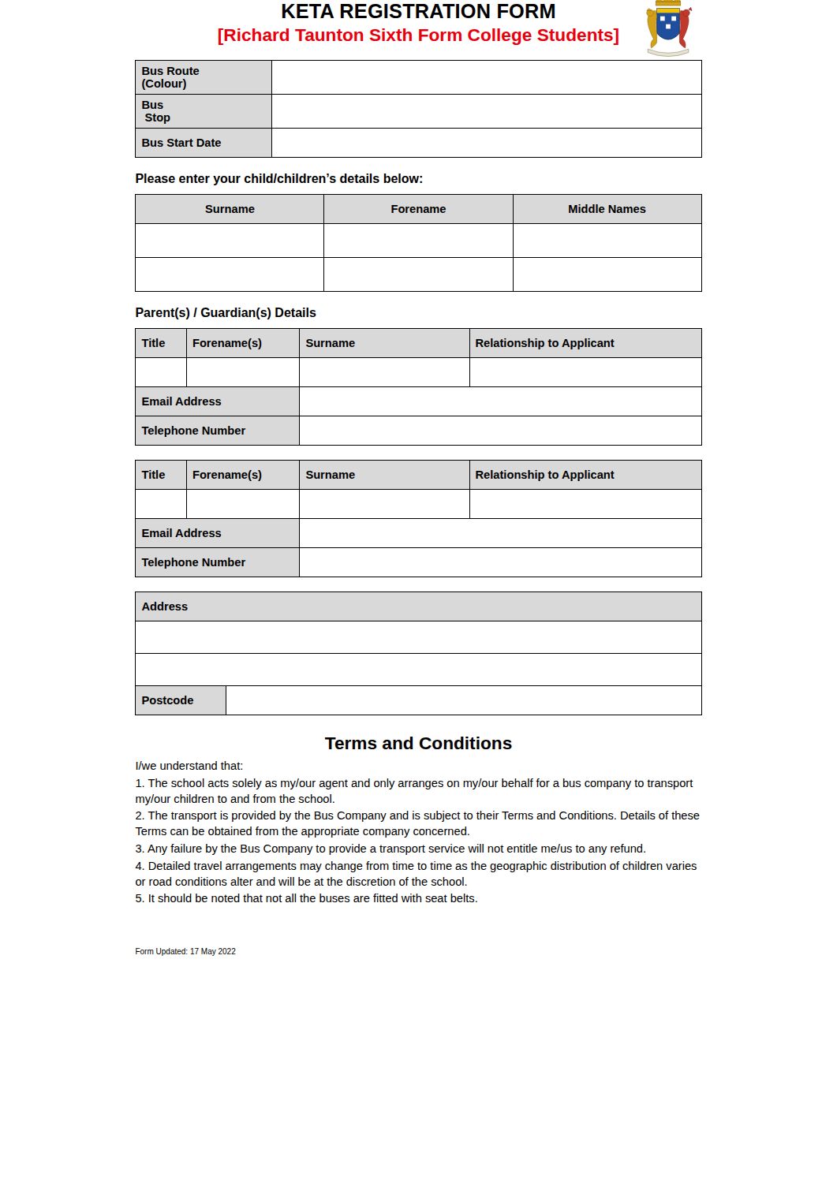KETA REGISTRATION FORM
[Richard Taunton Sixth Form College Students]
| Bus Route (Colour) | |
| Bus Stop | |
| Bus Start Date | |
Please enter your child/children’s details below:
| Surname | Forename | Middle Names |
| --- | --- | --- |
Parent(s) / Guardian(s) Details
| Title | Forename(s) | Surname | Relationship to Applicant |
| Email Address | |
| Telephone Number | |
| Title | Forename(s) | Surname | Relationship to Applicant |
| Email Address | |
| Telephone Number | |
| Address |
| Postcode | |
Terms and Conditions
I/we understand that:
1. The school acts solely as my/our agent and only arranges on my/our behalf for a bus company to transport my/our children to and from the school.
2. The transport is provided by the Bus Company and is subject to their Terms and Conditions. Details of these Terms can be obtained from the appropriate company concerned.
3. Any failure by the Bus Company to provide a transport service will not entitle me/us to any refund.
4. Detailed travel arrangements may change from time to time as the geographic distribution of children varies or road conditions alter and will be at the discretion of the school.
5. It should be noted that not all the buses are fitted with seat belts.
Form Updated: 17 May 2022